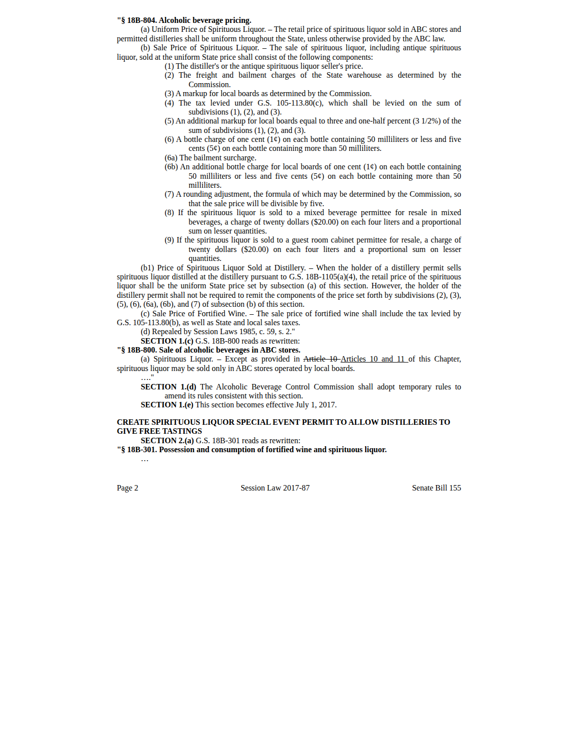"§ 18B-804. Alcoholic beverage pricing.
(a) Uniform Price of Spirituous Liquor. – The retail price of spirituous liquor sold in ABC stores and permitted distilleries shall be uniform throughout the State, unless otherwise provided by the ABC law.
(b) Sale Price of Spirituous Liquor. – The sale of spirituous liquor, including antique spirituous liquor, sold at the uniform State price shall consist of the following components:
(1) The distiller's or the antique spirituous liquor seller's price.
(2) The freight and bailment charges of the State warehouse as determined by the Commission.
(3) A markup for local boards as determined by the Commission.
(4) The tax levied under G.S. 105-113.80(c), which shall be levied on the sum of subdivisions (1), (2), and (3).
(5) An additional markup for local boards equal to three and one-half percent (3 1/2%) of the sum of subdivisions (1), (2), and (3).
(6) A bottle charge of one cent (1¢) on each bottle containing 50 milliliters or less and five cents (5¢) on each bottle containing more than 50 milliliters.
(6a) The bailment surcharge.
(6b) An additional bottle charge for local boards of one cent (1¢) on each bottle containing 50 milliliters or less and five cents (5¢) on each bottle containing more than 50 milliliters.
(7) A rounding adjustment, the formula of which may be determined by the Commission, so that the sale price will be divisible by five.
(8) If the spirituous liquor is sold to a mixed beverage permittee for resale in mixed beverages, a charge of twenty dollars ($20.00) on each four liters and a proportional sum on lesser quantities.
(9) If the spirituous liquor is sold to a guest room cabinet permittee for resale, a charge of twenty dollars ($20.00) on each four liters and a proportional sum on lesser quantities.
(b1) Price of Spirituous Liquor Sold at Distillery. – When the holder of a distillery permit sells spirituous liquor distilled at the distillery pursuant to G.S. 18B-1105(a)(4), the retail price of the spirituous liquor shall be the uniform State price set by subsection (a) of this section. However, the holder of the distillery permit shall not be required to remit the components of the price set forth by subdivisions (2), (3), (5), (6), (6a), (6b), and (7) of subsection (b) of this section.
(c) Sale Price of Fortified Wine. – The sale price of fortified wine shall include the tax levied by G.S. 105-113.80(b), as well as State and local sales taxes.
(d) Repealed by Session Laws 1985, c. 59, s. 2."
SECTION 1.(c) G.S. 18B-800 reads as rewritten:
"§ 18B-800. Sale of alcoholic beverages in ABC stores.
(a) Spirituous Liquor. – Except as provided in Article 10 Articles 10 and 11 of this Chapter, spirituous liquor may be sold only in ABC stores operated by local boards.
…."
SECTION 1.(d) The Alcoholic Beverage Control Commission shall adopt temporary rules to amend its rules consistent with this section.
SECTION 1.(e) This section becomes effective July 1, 2017.
CREATE SPIRITUOUS LIQUOR SPECIAL EVENT PERMIT TO ALLOW DISTILLERIES TO GIVE FREE TASTINGS
SECTION 2.(a) G.S. 18B-301 reads as rewritten:
"§ 18B-301. Possession and consumption of fortified wine and spirituous liquor.
…
Page 2 Session Law 2017-87 Senate Bill 155